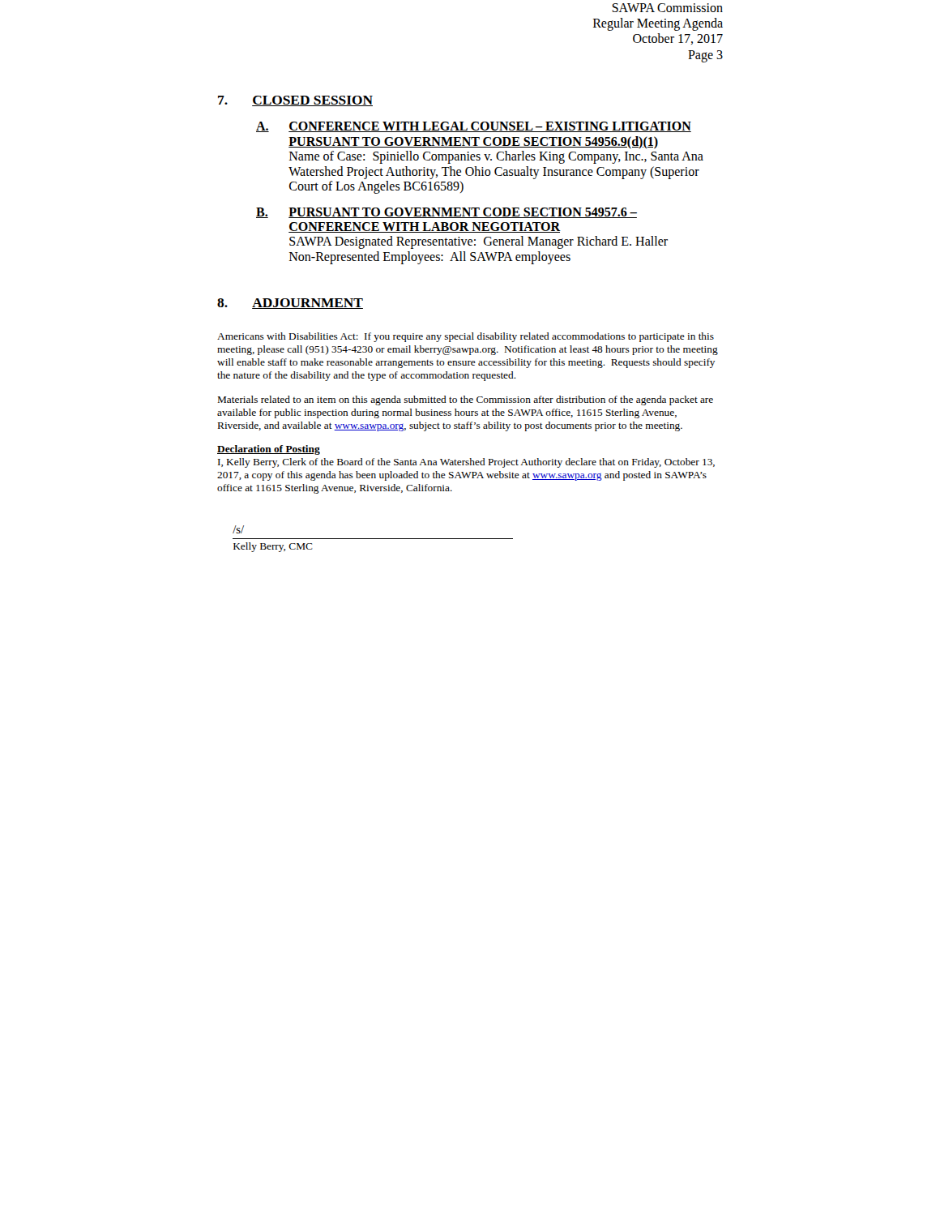SAWPA Commission
Regular Meeting Agenda
October 17, 2017
Page 3
7.
CLOSED SESSION
A.
CONFERENCE WITH LEGAL COUNSEL – EXISTING LITIGATION PURSUANT TO GOVERNMENT CODE SECTION 54956.9(d)(1)
Name of Case: Spiniello Companies v. Charles King Company, Inc., Santa Ana Watershed Project Authority, The Ohio Casualty Insurance Company (Superior Court of Los Angeles BC616589)
B.
PURSUANT TO GOVERNMENT CODE SECTION 54957.6 – CONFERENCE WITH LABOR NEGOTIATOR
SAWPA Designated Representative: General Manager Richard E. Haller
Non-Represented Employees: All SAWPA employees
8.
ADJOURNMENT
Americans with Disabilities Act: If you require any special disability related accommodations to participate in this meeting, please call (951) 354-4230 or email kberry@sawpa.org. Notification at least 48 hours prior to the meeting will enable staff to make reasonable arrangements to ensure accessibility for this meeting. Requests should specify the nature of the disability and the type of accommodation requested.
Materials related to an item on this agenda submitted to the Commission after distribution of the agenda packet are available for public inspection during normal business hours at the SAWPA office, 11615 Sterling Avenue, Riverside, and available at www.sawpa.org, subject to staff’s ability to post documents prior to the meeting.
Declaration of Posting
I, Kelly Berry, Clerk of the Board of the Santa Ana Watershed Project Authority declare that on Friday, October 13, 2017, a copy of this agenda has been uploaded to the SAWPA website at www.sawpa.org and posted in SAWPA’s office at 11615 Sterling Avenue, Riverside, California.
/s/
Kelly Berry, CMC